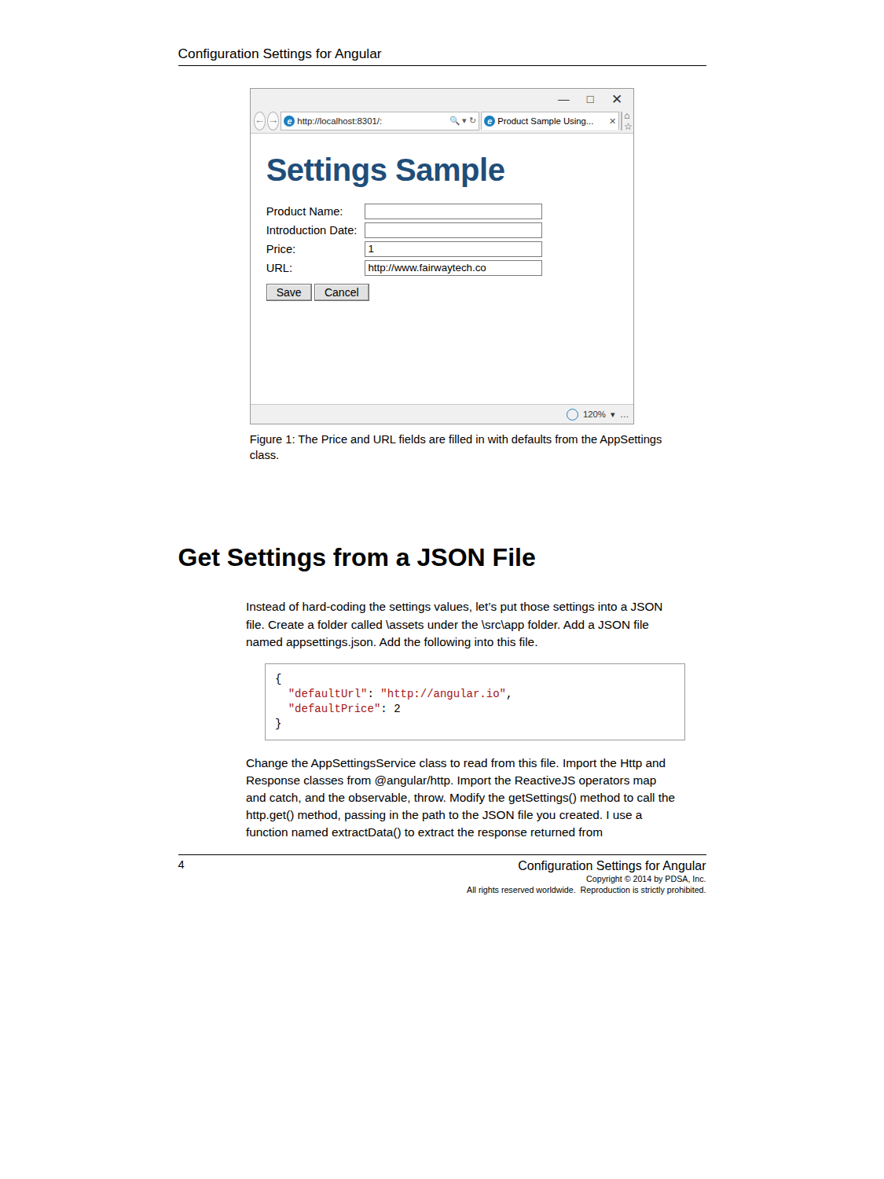Configuration Settings for Angular
—
□
✕
←
→
e http://localhost:8301/: 🔍 ▾ ↻
e Product Sample Using... ✕
⌂ ☆
Settings Sample
| Product Name: | |
| Introduction Date: | |
| Price: | |
| URL: | |
Save Cancel
120% ▾ …
Figure 1: The Price and URL fields are filled in with defaults from the AppSettings class.
Get Settings from a JSON File
Instead of hard-coding the settings values, let’s put those settings into a JSON file. Create a folder called \assets under the \src\app folder. Add a JSON file named appsettings.json. Add the following into this file.
{
"defaultUrl": "http://angular.io",
"defaultPrice": 2
}
Change the AppSettingsService class to read from this file. Import the Http and Response classes from @angular/http. Import the ReactiveJS operators map and catch, and the observable, throw. Modify the getSettings() method to call the http.get() method, passing in the path to the JSON file you created. I use a function named extractData() to extract the response returned from
4
Configuration Settings for Angular
Copyright © 2014 by PDSA, Inc.
All rights reserved worldwide. Reproduction is strictly prohibited.